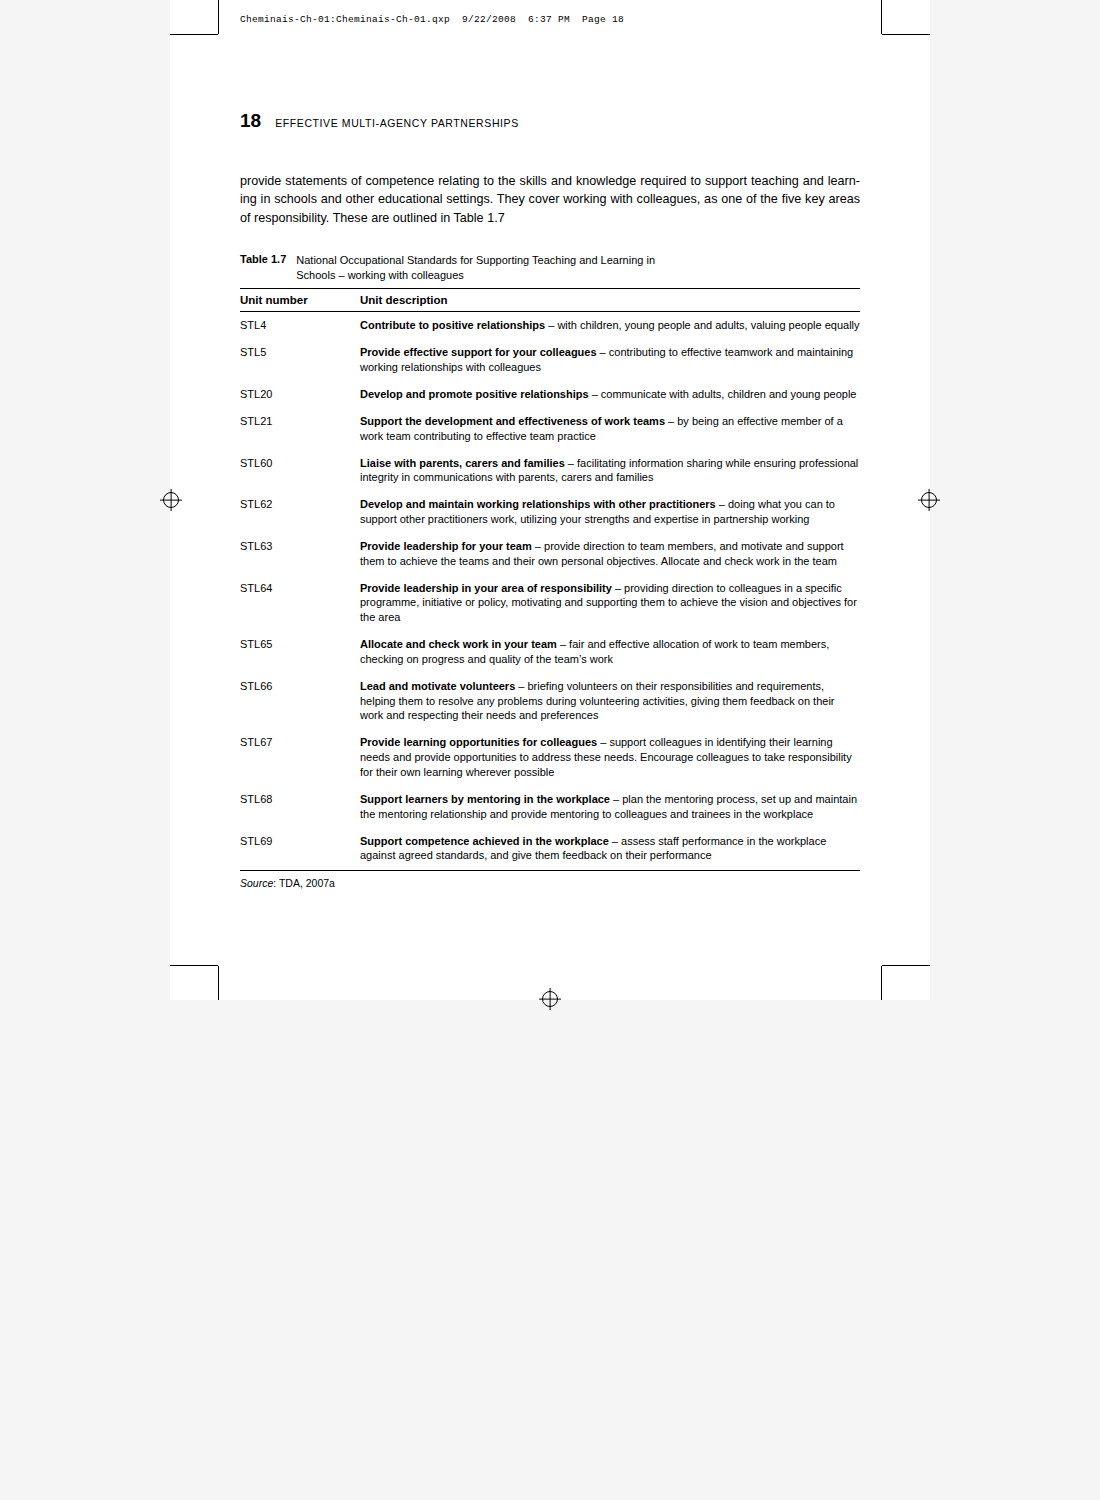Cheminais-Ch-01:Cheminais-Ch-01.qxp 9/22/2008 6:37 PM Page 18
18 EFFECTIVE MULTI-AGENCY PARTNERSHIPS
provide statements of competence relating to the skills and knowledge required to support teaching and learning in schools and other educational settings. They cover working with colleagues, as one of the five key areas of responsibility. These are outlined in Table 1.7
Table 1.7 National Occupational Standards for Supporting Teaching and Learning in
Schools – working with colleagues
| Unit number | Unit description |
| --- | --- |
| STL4 | Contribute to positive relationships – with children, young people and adults, valuing people equally |
| STL5 | Provide effective support for your colleagues – contributing to effective teamwork and maintaining working relationships with colleagues |
| STL20 | Develop and promote positive relationships – communicate with adults, children and young people |
| STL21 | Support the development and effectiveness of work teams – by being an effective member of a work team contributing to effective team practice |
| STL60 | Liaise with parents, carers and families – facilitating information sharing while ensuring professional integrity in communications with parents, carers and families |
| STL62 | Develop and maintain working relationships with other practitioners – doing what you can to support other practitioners work, utilizing your strengths and expertise in partnership working |
| STL63 | Provide leadership for your team – provide direction to team members, and motivate and support them to achieve the teams and their own personal objectives. Allocate and check work in the team |
| STL64 | Provide leadership in your area of responsibility – providing direction to colleagues in a specific programme, initiative or policy, motivating and supporting them to achieve the vision and objectives for the area |
| STL65 | Allocate and check work in your team – fair and effective allocation of work to team members, checking on progress and quality of the team’s work |
| STL66 | Lead and motivate volunteers – briefing volunteers on their responsibilities and requirements, helping them to resolve any problems during volunteering activities, giving them feedback on their work and respecting their needs and preferences |
| STL67 | Provide learning opportunities for colleagues – support colleagues in identifying their learning needs and provide opportunities to address these needs. Encourage colleagues to take responsibility for their own learning wherever possible |
| STL68 | Support learners by mentoring in the workplace – plan the mentoring process, set up and maintain the mentoring relationship and provide mentoring to colleagues and trainees in the workplace |
| STL69 | Support competence achieved in the workplace – assess staff performance in the workplace against agreed standards, and give them feedback on their performance |
Source: TDA, 2007a